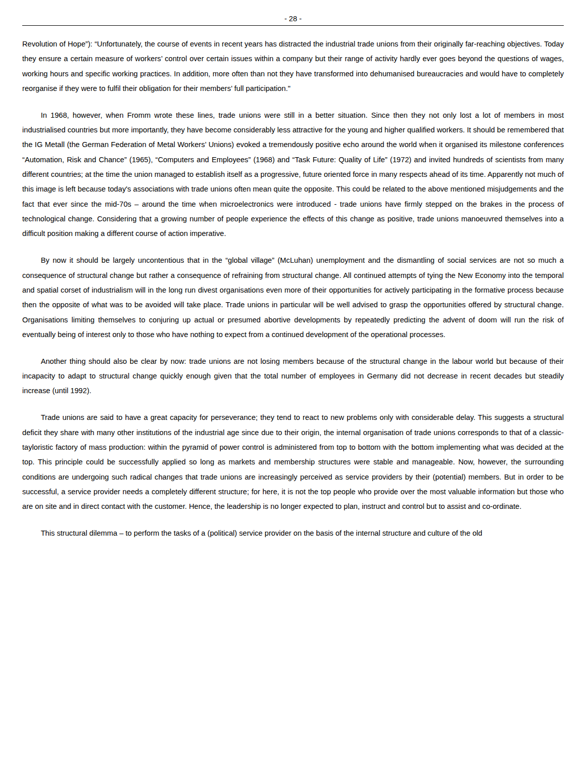- 28 -
Revolution of Hope”): “Unfortunately, the course of events in recent years has distracted the industrial trade unions from their originally far-reaching objectives. Today they ensure a certain measure of workers’ control over certain issues within a company but their range of activity hardly ever goes beyond the questions of wages, working hours and specific working practices. In addition, more often than not they have transformed into dehumanised bureaucracies and would have to completely reorganise if they were to fulfil their obligation for their members’ full participation."
In 1968, however, when Fromm wrote these lines, trade unions were still in a better situation. Since then they not only lost a lot of members in most industrialised countries but more importantly, they have become considerably less attractive for the young and higher qualified workers. It should be remembered that the IG Metall (the German Federation of Metal Workers’ Unions) evoked a tremendously positive echo around the world when it organised its milestone conferences “Automation, Risk and Chance” (1965), “Computers and Employees” (1968) and “Task Future: Quality of Life” (1972) and invited hundreds of scientists from many different countries; at the time the union managed to establish itself as a progressive, future oriented force in many respects ahead of its time. Apparently not much of this image is left because today's associations with trade unions often mean quite the opposite. This could be related to the above mentioned misjudgements and the fact that ever since the mid-70s – around the time when microelectronics were introduced - trade unions have firmly stepped on the brakes in the process of technological change. Considering that a growing number of people experience the effects of this change as positive, trade unions manoeuvred themselves into a difficult position making a different course of action imperative.
By now it should be largely uncontentious that in the “global village” (McLuhan) unemployment and the dismantling of social services are not so much a consequence of structural change but rather a consequence of refraining from structural change. All continued attempts of tying the New Economy into the temporal and spatial corset of industrialism will in the long run divest organisations even more of their opportunities for actively participating in the formative process because then the opposite of what was to be avoided will take place. Trade unions in particular will be well advised to grasp the opportunities offered by structural change. Organisations limiting themselves to conjuring up actual or presumed abortive developments by repeatedly predicting the advent of doom will run the risk of eventually being of interest only to those who have nothing to expect from a continued development of the operational processes.
Another thing should also be clear by now: trade unions are not losing members because of the structural change in the labour world but because of their incapacity to adapt to structural change quickly enough given that the total number of employees in Germany did not decrease in recent decades but steadily increase (until 1992).
Trade unions are said to have a great capacity for perseverance; they tend to react to new problems only with considerable delay. This suggests a structural deficit they share with many other institutions of the industrial age since due to their origin, the internal organisation of trade unions corresponds to that of a classic-tayloristic factory of mass production: within the pyramid of power control is administered from top to bottom with the bottom implementing what was decided at the top. This principle could be successfully applied so long as markets and membership structures were stable and manageable. Now, however, the surrounding conditions are undergoing such radical changes that trade unions are increasingly perceived as service providers by their (potential) members. But in order to be successful, a service provider needs a completely different structure; for here, it is not the top people who provide over the most valuable information but those who are on site and in direct contact with the customer. Hence, the leadership is no longer expected to plan, instruct and control but to assist and co-ordinate.
This structural dilemma – to perform the tasks of a (political) service provider on the basis of the internal structure and culture of the old